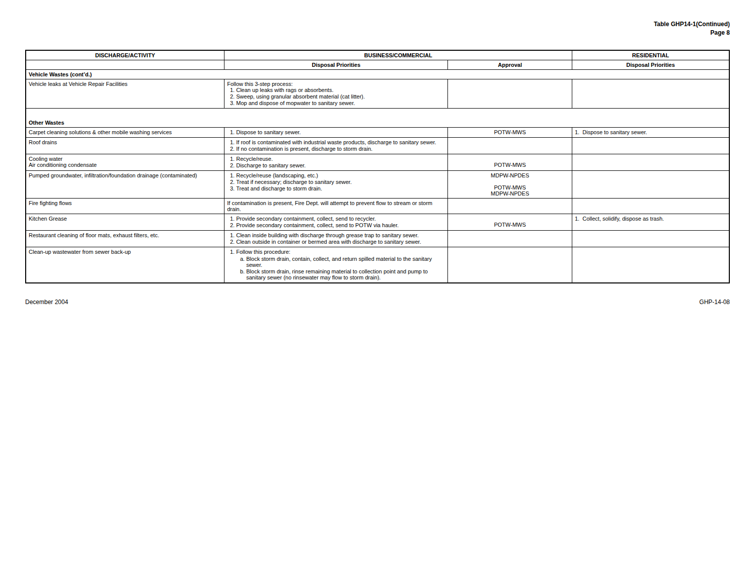Table GHP14-1(Continued)
Page 8
| DISCHARGE/ACTIVITY | BUSINESS/COMMERCIAL | RESIDENTIAL |
| --- | --- | --- |
| | Disposal Priorities | Approval | Disposal Priorities |
| Vehicle Wastes (cont’d.) |
| Vehicle leaks at Vehicle Repair Facilities | Follow this 3-step process: Clean up leaks with rags or absorbents. Sweep, using granular absorbent material (cat litter). Mop and dispose of mopwater to sanitary sewer. | | |
| Other Wastes |
| Carpet cleaning solutions & other mobile washing services | Dispose to sanitary sewer. | POTW-MWS | 1. Dispose to sanitary sewer. |
| Roof drains | If roof is contaminated with industrial waste products, discharge to sanitary sewer. If no contamination is present, discharge to storm drain. | | |
| Cooling water Air conditioning condensate | Recycle/reuse. Discharge to sanitary sewer. | POTW-MWS | |
| Pumped groundwater, infiltration/foundation drainage (contaminated) | Recycle/reuse (landscaping, etc.) Treat if necessary; discharge to sanitary sewer. Treat and discharge to storm drain. | MDPW-NPDES POTW-MWS MDPW-NPDES | |
| Fire fighting flows | If contamination is present, Fire Dept. will attempt to prevent flow to stream or storm drain. | | |
| Kitchen Grease | Provide secondary containment, collect, send to recycler. Provide secondary containment, collect, send to POTW via hauler. | POTW-MWS | 1. Collect, solidify, dispose as trash. |
| Restaurant cleaning of floor mats, exhaust filters, etc. | Clean inside building with discharge through grease trap to sanitary sewer. Clean outside in container or bermed area with discharge to sanitary sewer. | | |
| Clean-up wastewater from sewer back-up | Follow this procedure: Block storm drain, contain, collect, and return spilled material to the sanitary sewer. Block storm drain, rinse remaining material to collection point and pump to sanitary sewer (no rinsewater may flow to storm drain). | | |
December 2004
GHP-14-08